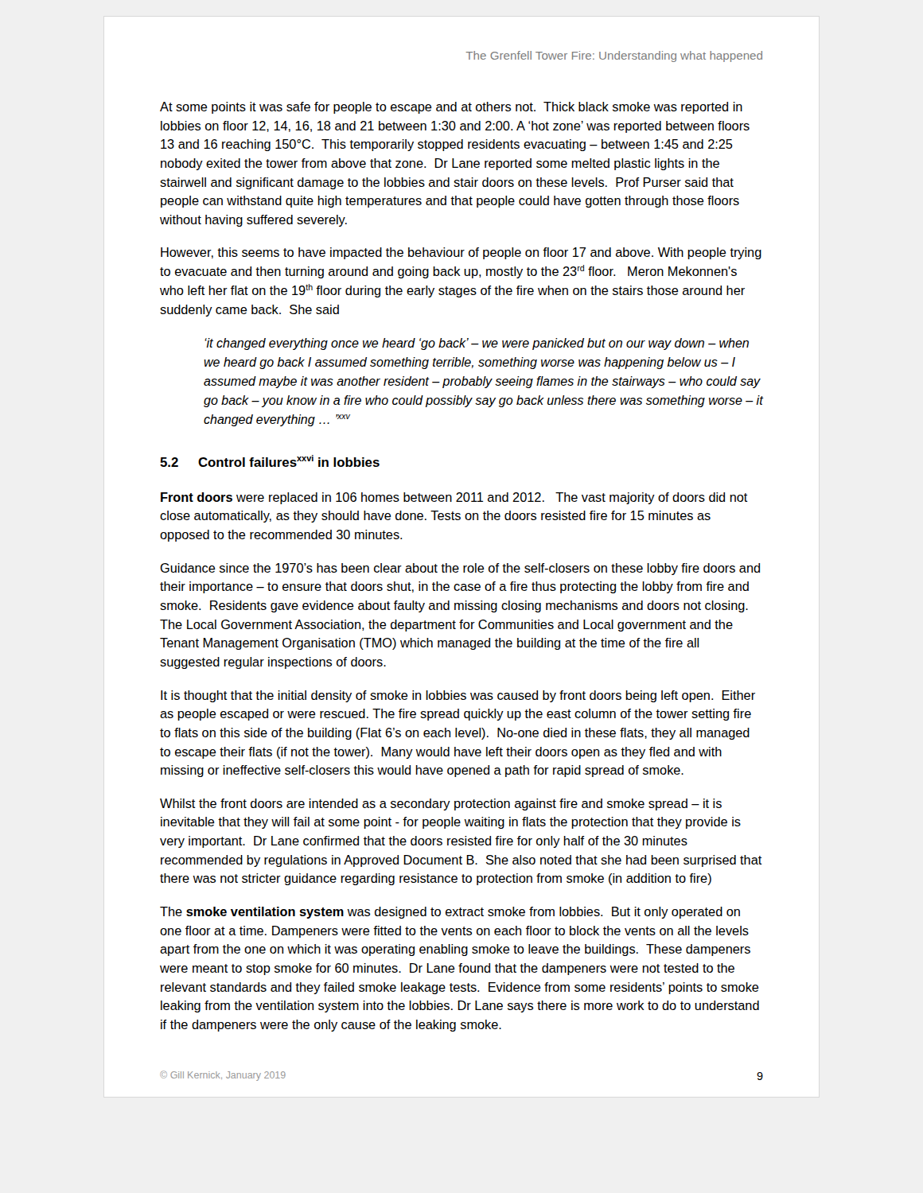The Grenfell Tower Fire: Understanding what happened
At some points it was safe for people to escape and at others not. Thick black smoke was reported in lobbies on floor 12, 14, 16, 18 and 21 between 1:30 and 2:00. A ‘hot zone’ was reported between floors 13 and 16 reaching 150°C. This temporarily stopped residents evacuating – between 1:45 and 2:25 nobody exited the tower from above that zone. Dr Lane reported some melted plastic lights in the stairwell and significant damage to the lobbies and stair doors on these levels. Prof Purser said that people can withstand quite high temperatures and that people could have gotten through those floors without having suffered severely.
However, this seems to have impacted the behaviour of people on floor 17 and above. With people trying to evacuate and then turning around and going back up, mostly to the 23rd floor. Meron Mekonnen's who left her flat on the 19th floor during the early stages of the fire when on the stairs those around her suddenly came back. She said
‘it changed everything once we heard ‘go back’ – we were panicked but on our way down – when we heard go back I assumed something terrible, something worse was happening below us – I assumed maybe it was another resident – probably seeing flames in the stairways – who could say go back – you know in a fire who could possibly say go back unless there was something worse – it changed everything … ’xxv
5.2 Control failuresxxvi in lobbies
Front doors were replaced in 106 homes between 2011 and 2012. The vast majority of doors did not close automatically, as they should have done. Tests on the doors resisted fire for 15 minutes as opposed to the recommended 30 minutes.
Guidance since the 1970’s has been clear about the role of the self-closers on these lobby fire doors and their importance – to ensure that doors shut, in the case of a fire thus protecting the lobby from fire and smoke. Residents gave evidence about faulty and missing closing mechanisms and doors not closing. The Local Government Association, the department for Communities and Local government and the Tenant Management Organisation (TMO) which managed the building at the time of the fire all suggested regular inspections of doors.
It is thought that the initial density of smoke in lobbies was caused by front doors being left open. Either as people escaped or were rescued. The fire spread quickly up the east column of the tower setting fire to flats on this side of the building (Flat 6’s on each level). No-one died in these flats, they all managed to escape their flats (if not the tower). Many would have left their doors open as they fled and with missing or ineffective self-closers this would have opened a path for rapid spread of smoke.
Whilst the front doors are intended as a secondary protection against fire and smoke spread – it is inevitable that they will fail at some point - for people waiting in flats the protection that they provide is very important. Dr Lane confirmed that the doors resisted fire for only half of the 30 minutes recommended by regulations in Approved Document B. She also noted that she had been surprised that there was not stricter guidance regarding resistance to protection from smoke (in addition to fire)
The smoke ventilation system was designed to extract smoke from lobbies. But it only operated on one floor at a time. Dampeners were fitted to the vents on each floor to block the vents on all the levels apart from the one on which it was operating enabling smoke to leave the buildings. These dampeners were meant to stop smoke for 60 minutes. Dr Lane found that the dampeners were not tested to the relevant standards and they failed smoke leakage tests. Evidence from some residents’ points to smoke leaking from the ventilation system into the lobbies. Dr Lane says there is more work to do to understand if the dampeners were the only cause of the leaking smoke.
9 © Gill Kernick, January 2019